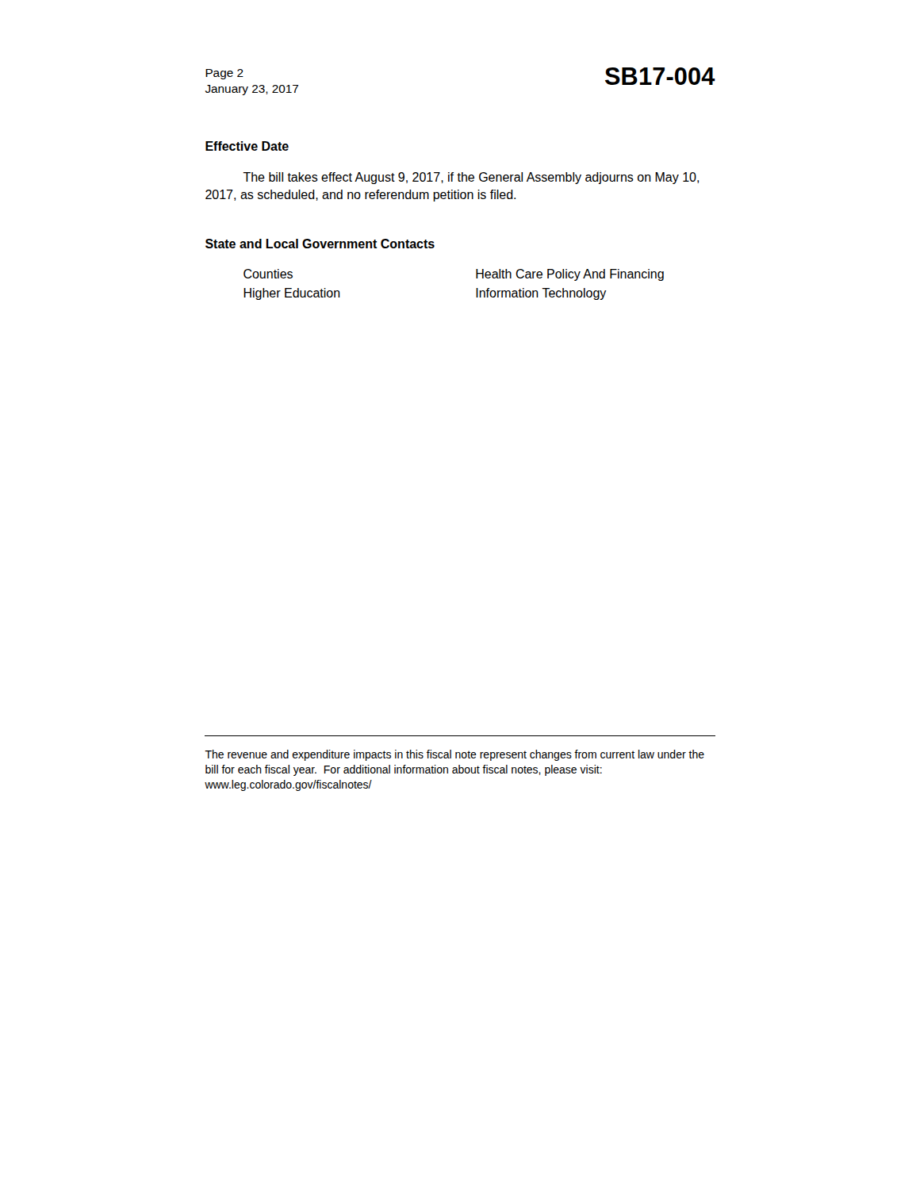Page 2
January 23, 2017
SB17-004
Effective Date
The bill takes effect August 9, 2017, if the General Assembly adjourns on May 10, 2017, as scheduled, and no referendum petition is filed.
State and Local Government Contacts
Counties Health Care Policy And Financing Higher Education Information Technology
The revenue and expenditure impacts in this fiscal note represent changes from current law under the bill for each fiscal year. For additional information about fiscal notes, please visit: www.leg.colorado.gov/fiscalnotes/